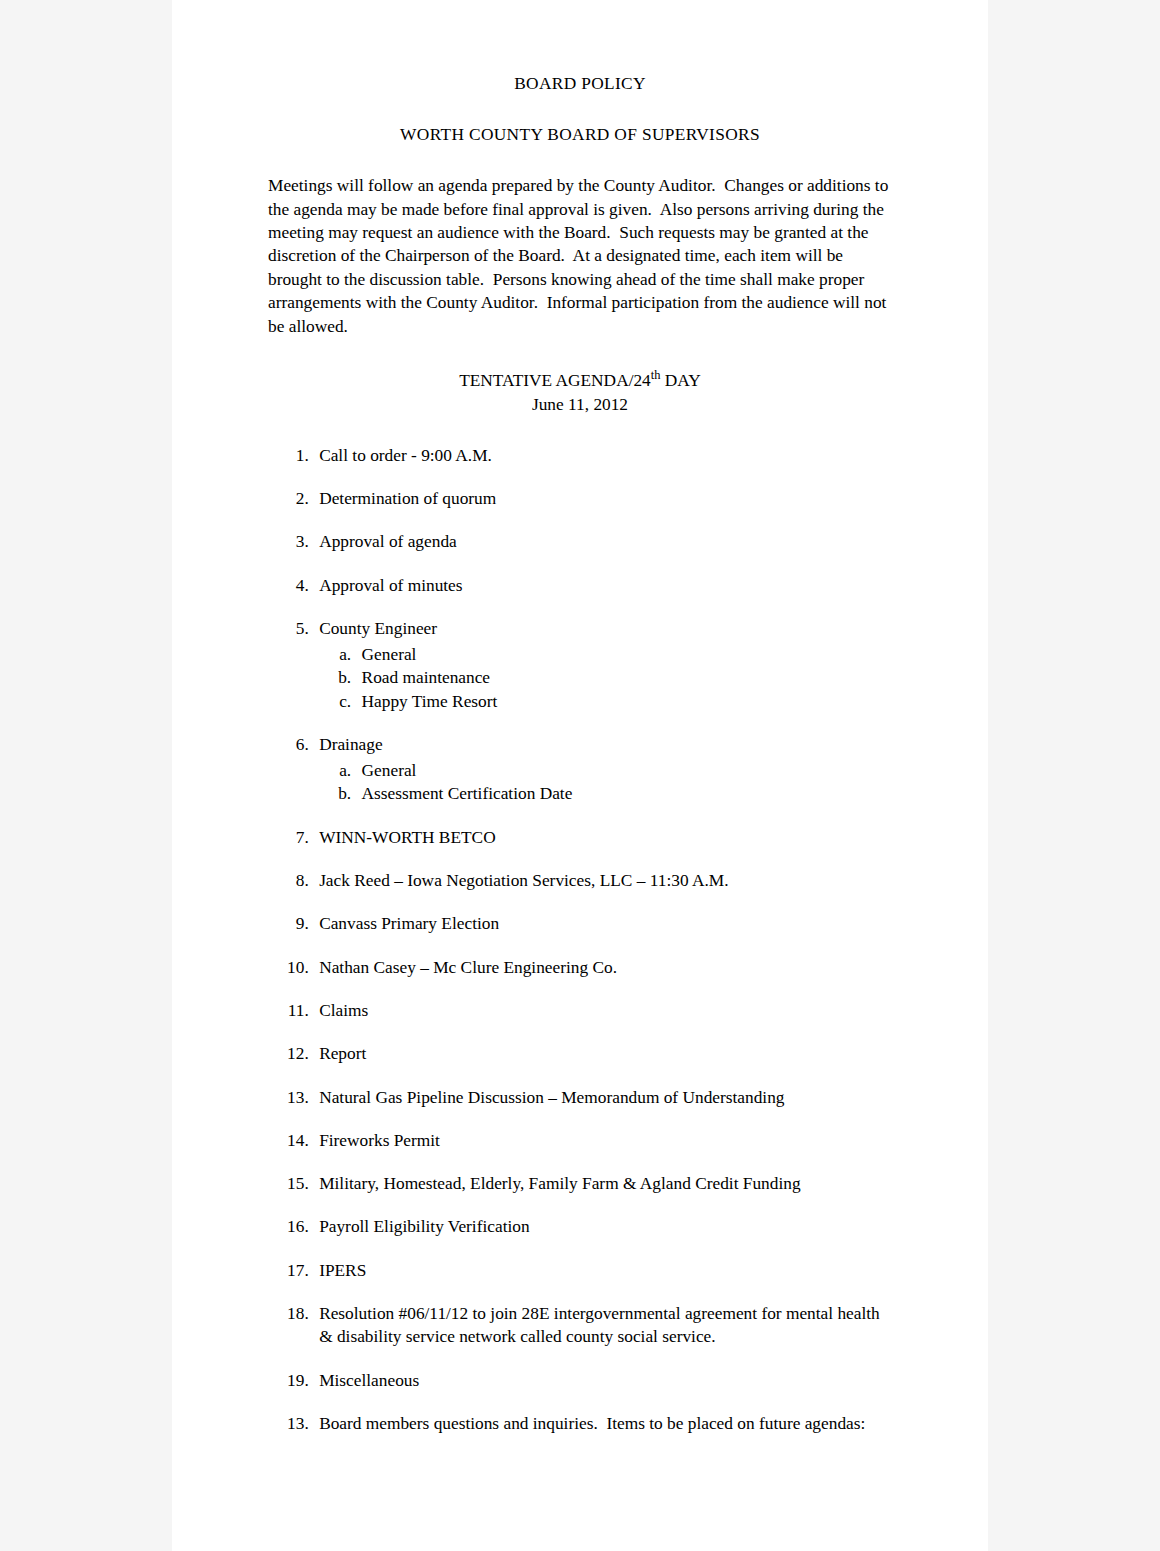BOARD POLICY
WORTH COUNTY BOARD OF SUPERVISORS
Meetings will follow an agenda prepared by the County Auditor. Changes or additions to the agenda may be made before final approval is given. Also persons arriving during the meeting may request an audience with the Board. Such requests may be granted at the discretion of the Chairperson of the Board. At a designated time, each item will be brought to the discussion table. Persons knowing ahead of the time shall make proper arrangements with the County Auditor. Informal participation from the audience will not be allowed.
TENTATIVE AGENDA/24th DAY June 11, 2012
Call to order - 9:00 A.M.
Determination of quorum
Approval of agenda
Approval of minutes
County Engineer
General
Road maintenance
Happy Time Resort
Drainage
General
Assessment Certification Date
WINN-WORTH BETCO
Jack Reed – Iowa Negotiation Services, LLC – 11:30 A.M.
Canvass Primary Election
Nathan Casey – Mc Clure Engineering Co.
Claims
Report
Natural Gas Pipeline Discussion – Memorandum of Understanding
Fireworks Permit
Military, Homestead, Elderly, Family Farm & Agland Credit Funding
Payroll Eligibility Verification
IPERS
Resolution #06/11/12 to join 28E intergovernmental agreement for mental health & disability service network called county social service.
Miscellaneous
Board members questions and inquiries. Items to be placed on future agendas: